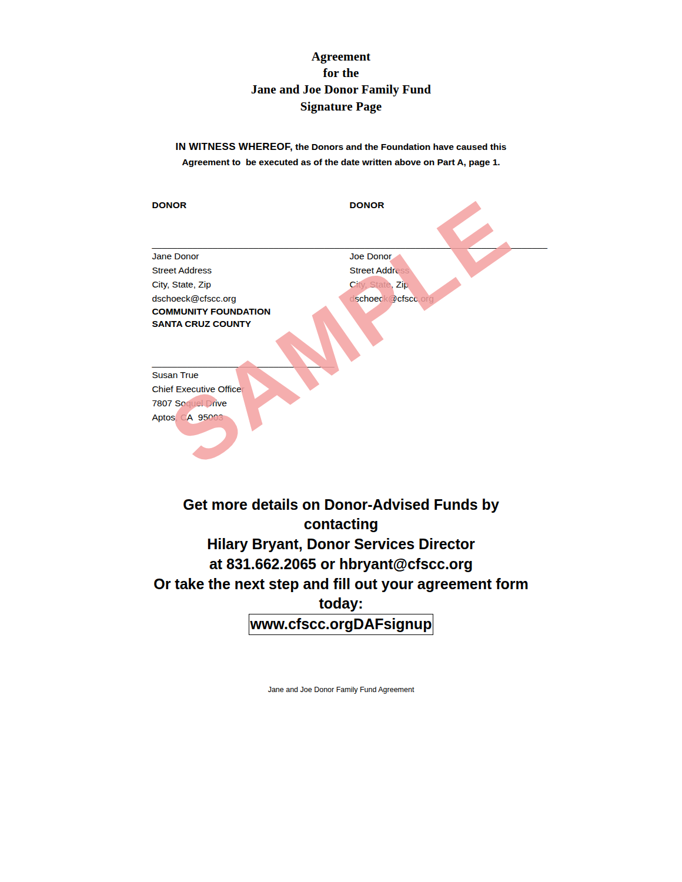SAMPLE
Agreement for the Jane and Joe Donor Family Fund Signature Page
IN WITNESS WHEREOF, the Donors and the Foundation have caused this Agreement to be executed as of the date written above on Part A, page 1.
| DONOR _______________________________________ Jane Donor Street Address City, State, Zip dschoeck@cfscc.org COMMUNITY FOUNDATION SANTA CRUZ COUNTY ____________________________________ Susan True Chief Executive Officer 7807 Soquel Drive Aptos, CA 95003 | DONOR _______________________________________ Joe Donor Street Address City, State, Zip dschoeck@cfscc.org |
Get more details on Donor-Advised Funds by contacting
Hilary Bryant, Donor Services Director
at 831.662.2065 or hbryant@cfscc.org
Or take the next step and fill out your agreement form today:
www.cfscc.orgDAFsignup
Jane and Joe Donor Family Fund Agreement